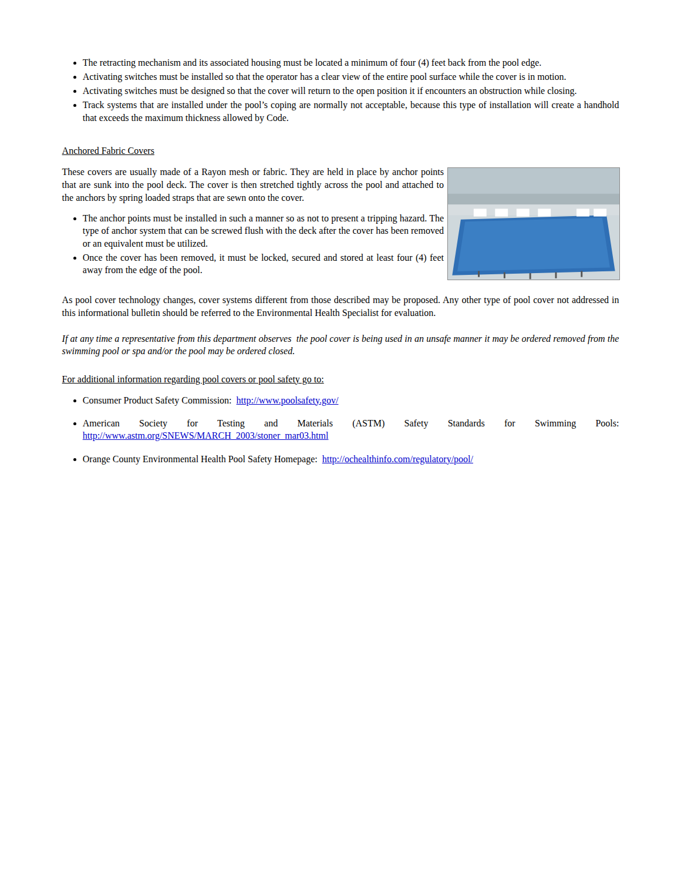The retracting mechanism and its associated housing must be located a minimum of four (4) feet back from the pool edge.
Activating switches must be installed so that the operator has a clear view of the entire pool surface while the cover is in motion.
Activating switches must be designed so that the cover will return to the open position it if encounters an obstruction while closing.
Track systems that are installed under the pool’s coping are normally not acceptable, because this type of installation will create a handhold that exceeds the maximum thickness allowed by Code.
Anchored Fabric Covers
These covers are usually made of a Rayon mesh or fabric. They are held in place by anchor points that are sunk into the pool deck. The cover is then stretched tightly across the pool and attached to the anchors by spring loaded straps that are sewn onto the cover.
The anchor points must be installed in such a manner so as not to present a tripping hazard. The type of anchor system that can be screwed flush with the deck after the cover has been removed or an equivalent must be utilized.
Once the cover has been removed, it must be locked, secured and stored at least four (4) feet away from the edge of the pool.
As pool cover technology changes, cover systems different from those described may be proposed. Any other type of pool cover not addressed in this informational bulletin should be referred to the Environmental Health Specialist for evaluation.
If at any time a representative from this department observes the pool cover is being used in an unsafe manner it may be ordered removed from the swimming pool or spa and/or the pool may be ordered closed.
For additional information regarding pool covers or pool safety go to:
Consumer Product Safety Commission: http://www.poolsafety.gov/
American Society for Testing and Materials (ASTM) Safety Standards for Swimming Pools: http://www.astm.org/SNEWS/MARCH_2003/stoner_mar03.html
Orange County Environmental Health Pool Safety Homepage: http://ochealthinfo.com/regulatory/pool/